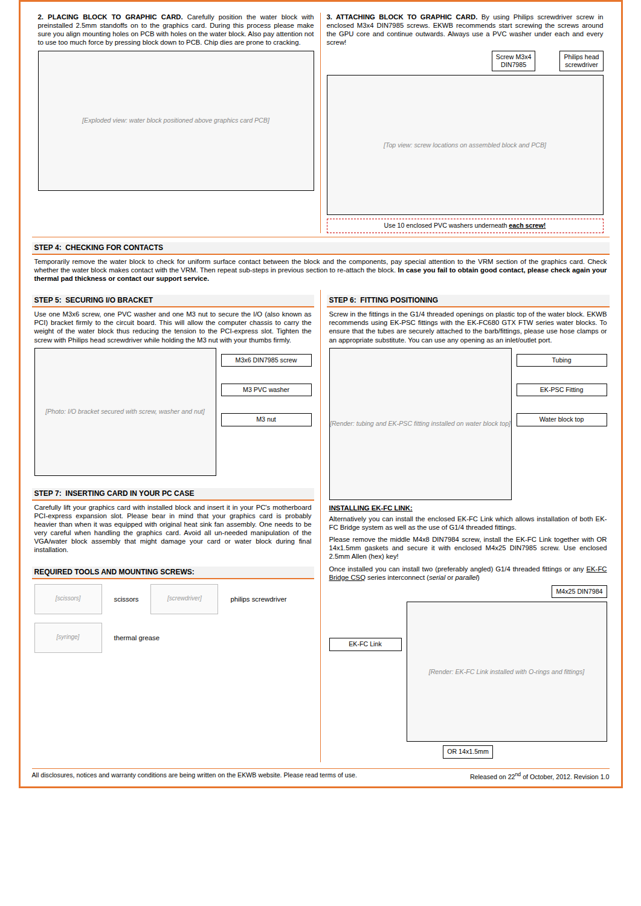2. PLACING BLOCK TO GRAPHIC CARD. Carefully position the water block with preinstalled 2.5mm standoffs on to the graphics card. During this process please make sure you align mounting holes on PCB with holes on the water block. Also pay attention not to use too much force by pressing block down to PCB. Chip dies are prone to cracking.
[Exploded view: water block positioned above graphics card PCB]
3. ATTACHING BLOCK TO GRAPHIC CARD. By using Philips screwdriver screw in enclosed M3x4 DIN7985 screws. EKWB recommends start screwing the screws around the GPU core and continue outwards. Always use a PVC washer under each and every screw!
Screw M3x4
DIN7985 Philips head
screwdriver
[Top view: screw locations on assembled block and PCB]
Use 10 enclosed PVC washers underneath each screw!
STEP 4: CHECKING FOR CONTACTS
Temporarily remove the water block to check for uniform surface contact between the block and the components, pay special attention to the VRM section of the graphics card. Check whether the water block makes contact with the VRM. Then repeat sub-steps in previous section to re-attach the block. In case you fail to obtain good contact, please check again your thermal pad thickness or contact our support service.
STEP 5: SECURING I/O BRACKET
Use one M3x6 screw, one PVC washer and one M3 nut to secure the I/O (also known as PCI) bracket firmly to the circuit board. This will allow the computer chassis to carry the weight of the water block thus reducing the tension to the PCI-express slot. Tighten the screw with Philips head screwdriver while holding the M3 nut with your thumbs firmly.
[Photo: I/O bracket secured with screw, washer and nut]
M3x6 DIN7985 screw M3 PVC washer M3 nut
STEP 7: INSERTING CARD IN YOUR PC CASE
Carefully lift your graphics card with installed block and insert it in your PC's motherboard PCI-express expansion slot. Please bear in mind that your graphics card is probably heavier than when it was equipped with original heat sink fan assembly. One needs to be very careful when handling the graphics card. Avoid all un-needed manipulation of the VGA/water block assembly that might damage your card or water block during final installation.
REQUIRED TOOLS AND MOUNTING SCREWS:
[scissors]
scissors
[screwdriver]
philips screwdriver
[syringe]
thermal grease
STEP 6: FITTING POSITIONING
Screw in the fittings in the G1/4 threaded openings on plastic top of the water block. EKWB recommends using EK-PSC fittings with the EK-FC680 GTX FTW series water blocks. To ensure that the tubes are securely attached to the barb/fittings, please use hose clamps or an appropriate substitute. You can use any opening as an inlet/outlet port.
[Render: tubing and EK-PSC fitting installed on water block top]
Tubing EK-PSC Fitting Water block top
INSTALLING EK-FC LINK:
Alternatively you can install the enclosed EK-FC Link which allows installation of both EK-FC Bridge system as well as the use of G1/4 threaded fittings.
Please remove the middle M4x8 DIN7984 screw, install the EK-FC Link together with OR 14x1.5mm gaskets and secure it with enclosed M4x25 DIN7985 screw. Use enclosed 2.5mm Allen (hex) key!
Once installed you can install two (preferably angled) G1/4 threaded fittings or any EK-FC Bridge CSQ series interconnect (serial or parallel)
M4x25 DIN7984
EK-FC Link
[Render: EK-FC Link installed with O-rings and fittings]
OR 14x1.5mm
All disclosures, notices and warranty conditions are being written on the EKWB website. Please read terms of use.
Released on 22nd of October, 2012. Revision 1.0